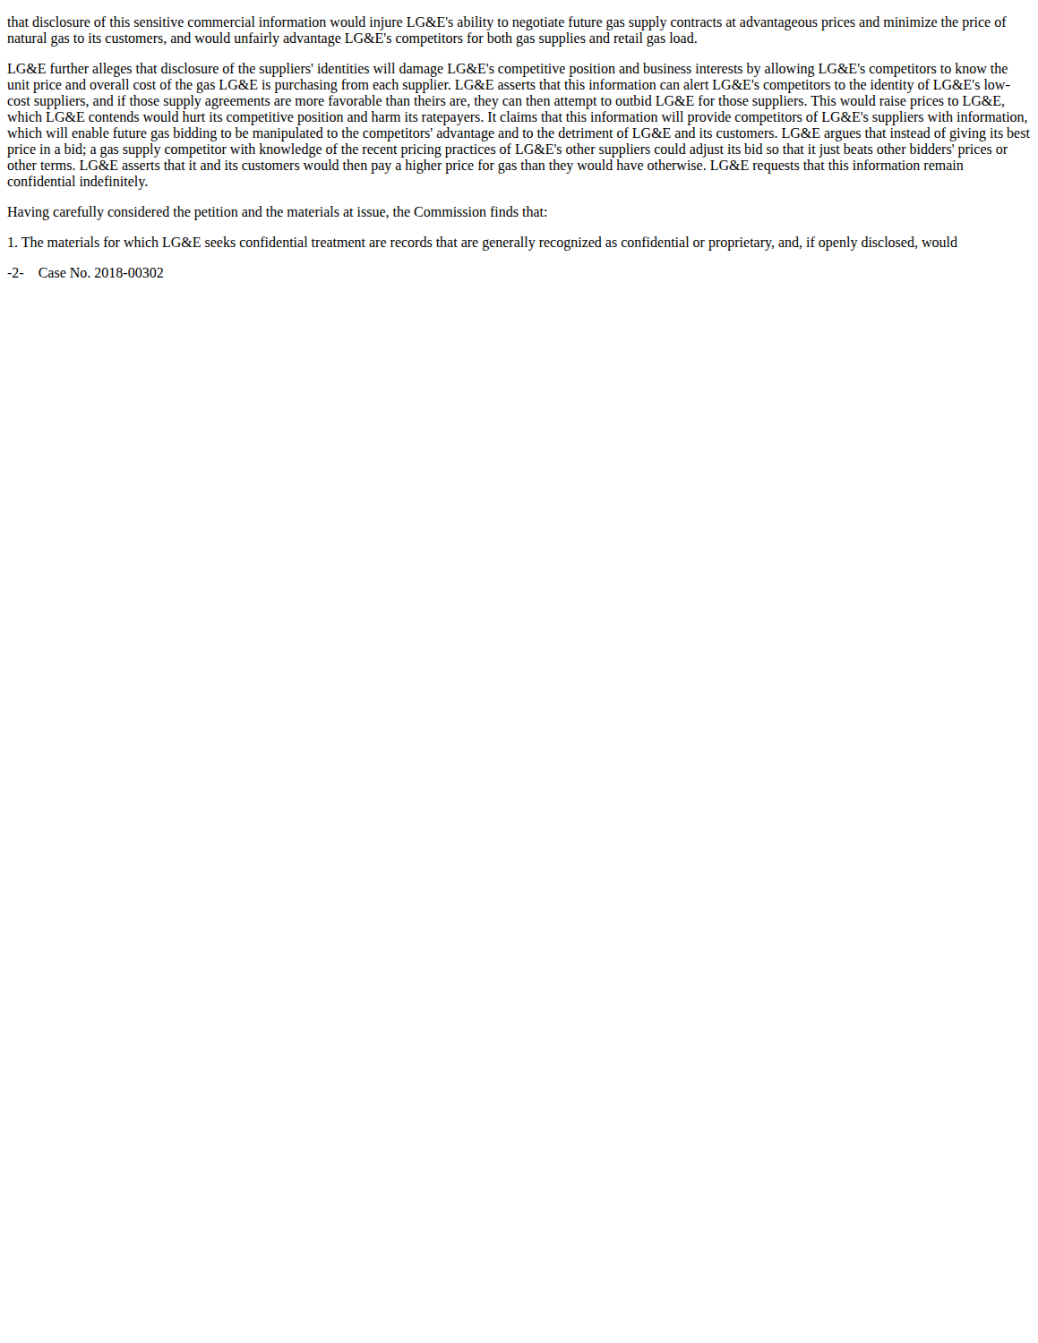that disclosure of this sensitive commercial information would injure LG&E's ability to negotiate future gas supply contracts at advantageous prices and minimize the price of natural gas to its customers, and would unfairly advantage LG&E's competitors for both gas supplies and retail gas load.
LG&E further alleges that disclosure of the suppliers' identities will damage LG&E's competitive position and business interests by allowing LG&E's competitors to know the unit price and overall cost of the gas LG&E is purchasing from each supplier. LG&E asserts that this information can alert LG&E's competitors to the identity of LG&E's low-cost suppliers, and if those supply agreements are more favorable than theirs are, they can then attempt to outbid LG&E for those suppliers. This would raise prices to LG&E, which LG&E contends would hurt its competitive position and harm its ratepayers. It claims that this information will provide competitors of LG&E's suppliers with information, which will enable future gas bidding to be manipulated to the competitors' advantage and to the detriment of LG&E and its customers. LG&E argues that instead of giving its best price in a bid; a gas supply competitor with knowledge of the recent pricing practices of LG&E's other suppliers could adjust its bid so that it just beats other bidders' prices or other terms. LG&E asserts that it and its customers would then pay a higher price for gas than they would have otherwise. LG&E requests that this information remain confidential indefinitely.
Having carefully considered the petition and the materials at issue, the Commission finds that:
1. The materials for which LG&E seeks confidential treatment are records that are generally recognized as confidential or proprietary, and, if openly disclosed, would
-2- Case No. 2018-00302